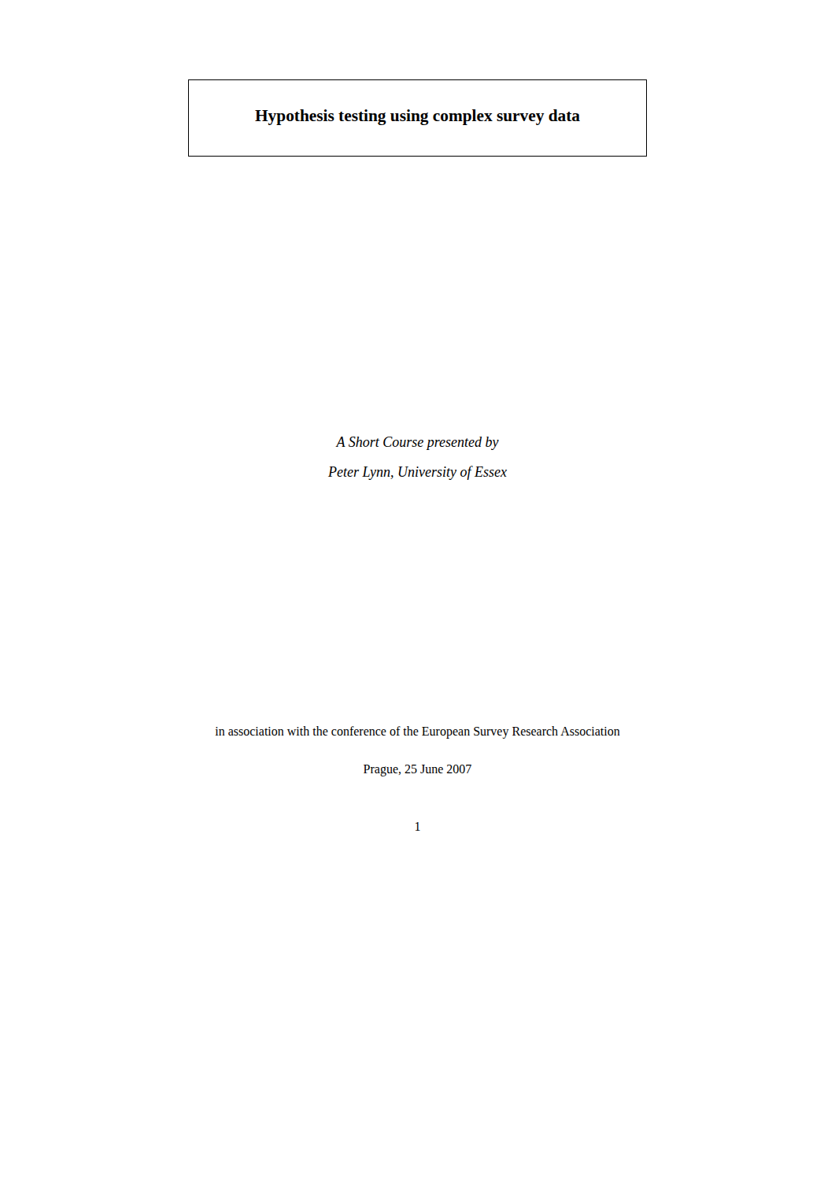Hypothesis testing using complex survey data
A Short Course presented by
Peter Lynn, University of Essex
in association with the conference of the European Survey Research Association
Prague, 25 June 2007
1